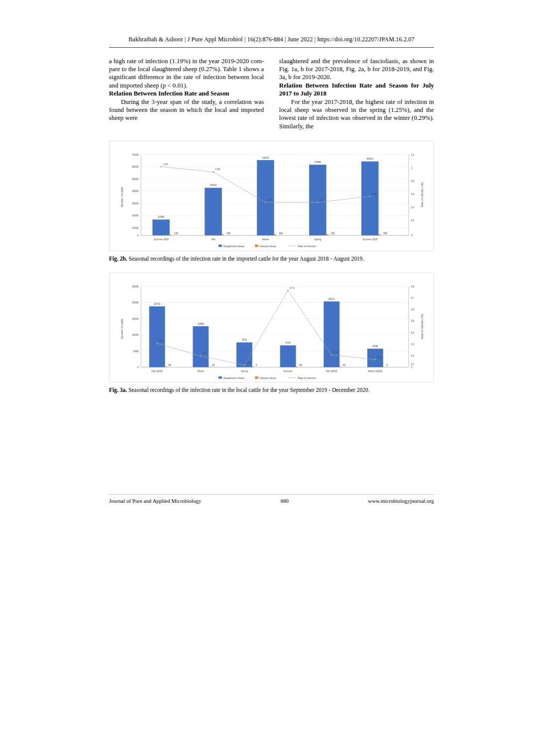Bakhraibah & Ashoor | J Pure Appl Microbiol | 16(2):876-884 | June 2022 | https://doi.org/10.22207/JPAM.16.2.07
a high rate of infection (1.19%) in the year 2019-2020 compare to the local slaughtered sheep (0.27%). Table 1 shows a significant difference in the rate of infection between local and imported sheep (p < 0.01).
Relation Between Infection Rate and Season
During the 3-year span of the study, a correlation was found between the season in which the local and imported sheep were
slaughtered and the prevalence of fascioliasis, as shown in Fig. 1a, b for 2017-2018, Fig. 2a, b for 2018-2019, and Fig. 3a, b for 2019-2020.
Relation Between Infection Rate and Season for July 2017 to July 2018
For the year 2017-2018, the highest rate of infection in local sheep was observed in the spring (1.25%), and the lowest rate of infection was observed in the winter (0.29%). Similarly, the
70000 60000 50000 40000 30000 20000 10000 0 1.2 1 0.8 0.6 0.4 0.2 0 Number of cattle Rate of infection (%) 12986 135 39104 358 61819 308 57886 292 60614 355 1.04 0.96 0.5 0.5 0.59 Summer 2018 Fall Winter Spring Summer 2019 Slaughtered sheep Infected sheep Rate of infection
Fig. 2b. Seasonal recordings of the infection rate in the imported cattle for the year August 2018 - August 2019.
25000 20000 15000 10000 5000 0 0.8 0.7 0.6 0.5 0.4 0.3 0.2 0.1 0 Number of cattle Rate of infection (%) 18731 58 12685 26 7632 9 6709 48 20271 42 5698 9 0.31 0.2 0.12 0.72 0.21 0.16 Fall (2019) Winter Spring Summer Fall (2020) Winter (2020) Slaughtered sheep Infected sheep Rate of infection
Fig. 3a. Seasonal recordings of the infection rate in the local cattle for the year September 2019 - December 2020.
Journal of Pure and Applied Microbiology
880
www.microbiologyjournal.org